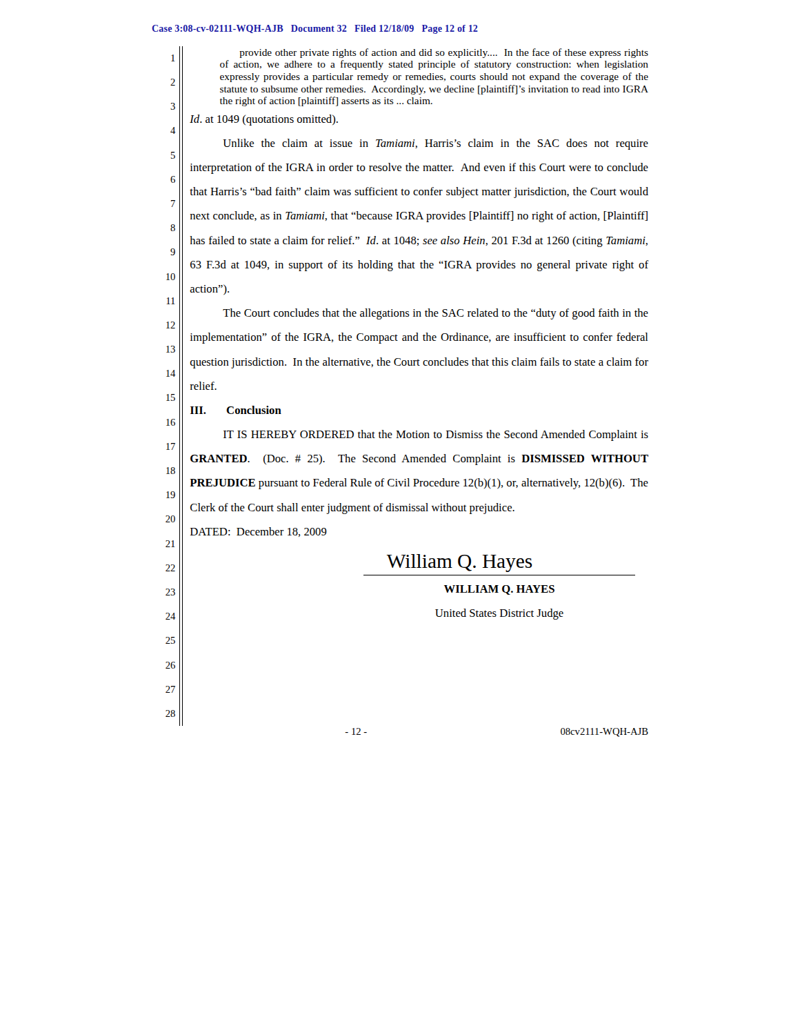Case 3:08-cv-02111-WQH-AJB Document 32 Filed 12/18/09 Page 12 of 12
1
2
3
4
5
6
7
8
9
10
11
12
13
14
15
16
17
18
19
20
21
22
23
24
25
26
27
28
provide other private rights of action and did so explicitly.... In the face of these express rights of action, we adhere to a frequently stated principle of statutory construction: when legislation expressly provides a particular remedy or remedies, courts should not expand the coverage of the statute to subsume other remedies. Accordingly, we decline [plaintiff]’s invitation to read into IGRA the right of action [plaintiff] asserts as its ... claim.
Id. at 1049 (quotations omitted).
Unlike the claim at issue in Tamiami, Harris’s claim in the SAC does not require interpretation of the IGRA in order to resolve the matter. And even if this Court were to conclude that Harris’s “bad faith” claim was sufficient to confer subject matter jurisdiction, the Court would next conclude, as in Tamiami, that “because IGRA provides [Plaintiff] no right of action, [Plaintiff] has failed to state a claim for relief.” Id. at 1048; see also Hein, 201 F.3d at 1260 (citing Tamiami, 63 F.3d at 1049, in support of its holding that the “IGRA provides no general private right of action”).
The Court concludes that the allegations in the SAC related to the “duty of good faith in the implementation” of the IGRA, the Compact and the Ordinance, are insufficient to confer federal question jurisdiction. In the alternative, the Court concludes that this claim fails to state a claim for relief.
III. Conclusion
IT IS HEREBY ORDERED that the Motion to Dismiss the Second Amended Complaint is GRANTED. (Doc. # 25). The Second Amended Complaint is DISMISSED WITHOUT PREJUDICE pursuant to Federal Rule of Civil Procedure 12(b)(1), or, alternatively, 12(b)(6). The Clerk of the Court shall enter judgment of dismissal without prejudice.
DATED: December 18, 2009
William Q. Hayes
WILLIAM Q. HAYES
United States District Judge
- 12 -
08cv2111-WQH-AJB